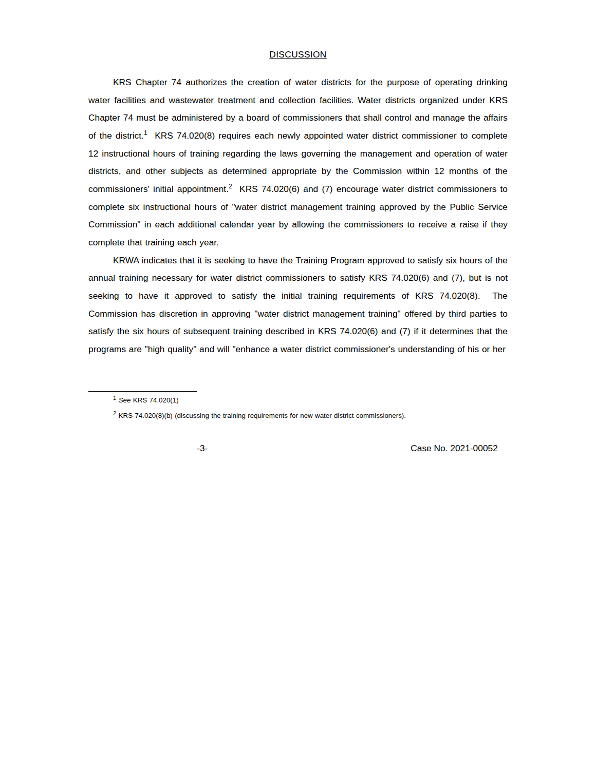DISCUSSION
KRS Chapter 74 authorizes the creation of water districts for the purpose of operating drinking water facilities and wastewater treatment and collection facilities. Water districts organized under KRS Chapter 74 must be administered by a board of commissioners that shall control and manage the affairs of the district.1 KRS 74.020(8) requires each newly appointed water district commissioner to complete 12 instructional hours of training regarding the laws governing the management and operation of water districts, and other subjects as determined appropriate by the Commission within 12 months of the commissioners' initial appointment.2 KRS 74.020(6) and (7) encourage water district commissioners to complete six instructional hours of "water district management training approved by the Public Service Commission" in each additional calendar year by allowing the commissioners to receive a raise if they complete that training each year.
KRWA indicates that it is seeking to have the Training Program approved to satisfy six hours of the annual training necessary for water district commissioners to satisfy KRS 74.020(6) and (7), but is not seeking to have it approved to satisfy the initial training requirements of KRS 74.020(8). The Commission has discretion in approving "water district management training" offered by third parties to satisfy the six hours of subsequent training described in KRS 74.020(6) and (7) if it determines that the programs are "high quality" and will "enhance a water district commissioner's understanding of his or her
1 See KRS 74.020(1)
2 KRS 74.020(8)(b) (discussing the training requirements for new water district commissioners).
-3- Case No. 2021-00052